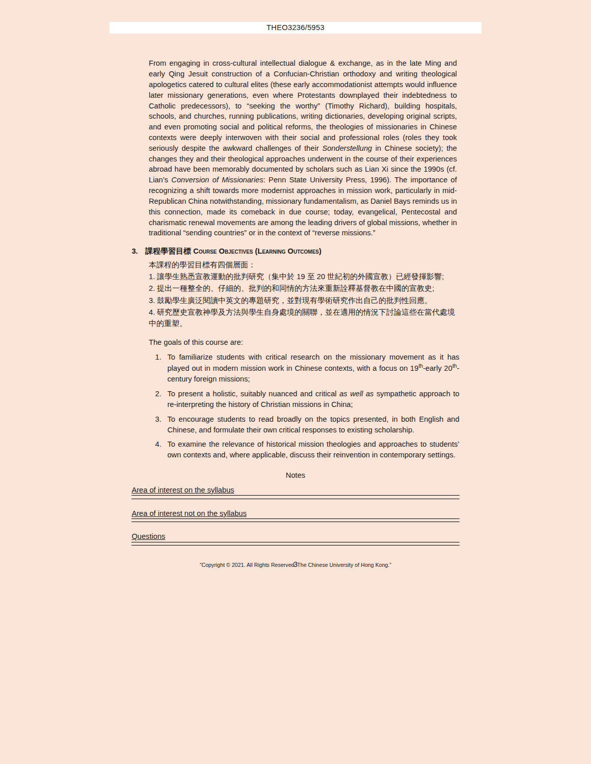THEO3236/5953
From engaging in cross-cultural intellectual dialogue & exchange, as in the late Ming and early Qing Jesuit construction of a Confucian-Christian orthodoxy and writing theological apologetics catered to cultural elites (these early accommodationist attempts would influence later missionary generations, even where Protestants downplayed their indebtedness to Catholic predecessors), to “seeking the worthy” (Timothy Richard), building hospitals, schools, and churches, running publications, writing dictionaries, developing original scripts, and even promoting social and political reforms, the theologies of missionaries in Chinese contexts were deeply interwoven with their social and professional roles (roles they took seriously despite the awkward challenges of their Sonderstellung in Chinese society); the changes they and their theological approaches underwent in the course of their experiences abroad have been memorably documented by scholars such as Lian Xi since the 1990s (cf. Lian’s Conversion of Missionaries: Penn State University Press, 1996). The importance of recognizing a shift towards more modernist approaches in mission work, particularly in mid-Republican China notwithstanding, missionary fundamentalism, as Daniel Bays reminds us in this connection, made its comeback in due course; today, evangelical, Pentecostal and charismatic renewal movements are among the leading drivers of global missions, whether in traditional “sending countries” or in the context of “reverse missions.”
3. 課程學習目標 Course Objectives (Learning Outcomes)
本課程的學習目標有四個層面：
1. 讓學生熟悉宣教運動的批判研究（集中於 19 至 20 世紀初的外國宣教）已經發揮影響;
2. 提出一種整全的、仔細的、批判的和同情的方法來重新詮釋基督教在中國的宣教史;
3. 鼓勵學生廣泛閱讀中英文的專題研究，並對現有學術研究作出自己的批判性回應。
4. 研究歷史宣教神學及方法與學生自身處境的關聯，並在適用的情況下討論這些在當代處境中的重塑。
The goals of this course are:
To familiarize students with critical research on the missionary movement as it has played out in modern mission work in Chinese contexts, with a focus on 19th-early 20th-century foreign missions;
To present a holistic, suitably nuanced and critical as well as sympathetic approach to re-interpreting the history of Christian missions in China;
To encourage students to read broadly on the topics presented, in both English and Chinese, and formulate their own critical responses to existing scholarship.
To examine the relevance of historical mission theologies and approaches to students’ own contexts and, where applicable, discuss their reinvention in contemporary settings.
Notes
Area of interest on the syllabus
Area of interest not on the syllabus
Questions
3 “Copyright © 2021. All Rights Reserved. The Chinese University of Hong Kong.”